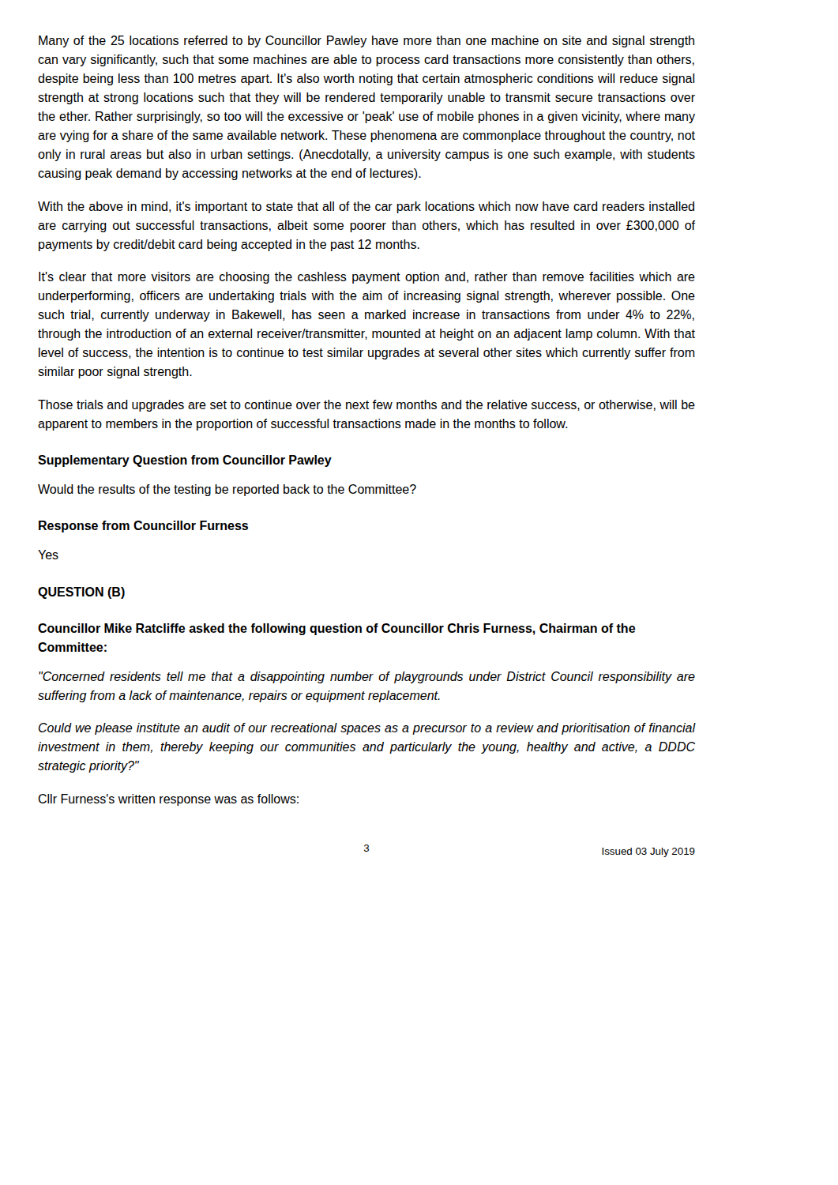Many of the 25 locations referred to by Councillor Pawley have more than one machine on site and signal strength can vary significantly, such that some machines are able to process card transactions more consistently than others, despite being less than 100 metres apart. It's also worth noting that certain atmospheric conditions will reduce signal strength at strong locations such that they will be rendered temporarily unable to transmit secure transactions over the ether. Rather surprisingly, so too will the excessive or 'peak' use of mobile phones in a given vicinity, where many are vying for a share of the same available network. These phenomena are commonplace throughout the country, not only in rural areas but also in urban settings. (Anecdotally, a university campus is one such example, with students causing peak demand by accessing networks at the end of lectures).
With the above in mind, it's important to state that all of the car park locations which now have card readers installed are carrying out successful transactions, albeit some poorer than others, which has resulted in over £300,000 of payments by credit/debit card being accepted in the past 12 months.
It's clear that more visitors are choosing the cashless payment option and, rather than remove facilities which are underperforming, officers are undertaking trials with the aim of increasing signal strength, wherever possible. One such trial, currently underway in Bakewell, has seen a marked increase in transactions from under 4% to 22%, through the introduction of an external receiver/transmitter, mounted at height on an adjacent lamp column. With that level of success, the intention is to continue to test similar upgrades at several other sites which currently suffer from similar poor signal strength.
Those trials and upgrades are set to continue over the next few months and the relative success, or otherwise, will be apparent to members in the proportion of successful transactions made in the months to follow.
Supplementary Question from Councillor Pawley
Would the results of the testing be reported back to the Committee?
Response from Councillor Furness
Yes
QUESTION (B)
Councillor Mike Ratcliffe asked the following question of Councillor Chris Furness, Chairman of the Committee:
"Concerned residents tell me that a disappointing number of playgrounds under District Council responsibility are suffering from a lack of maintenance, repairs or equipment replacement.
Could we please institute an audit of our recreational spaces as a precursor to a review and prioritisation of financial investment in them, thereby keeping our communities and particularly the young, healthy and active, a DDDC strategic priority?"
Cllr Furness's written response was as follows:
3
Issued 03 July 2019